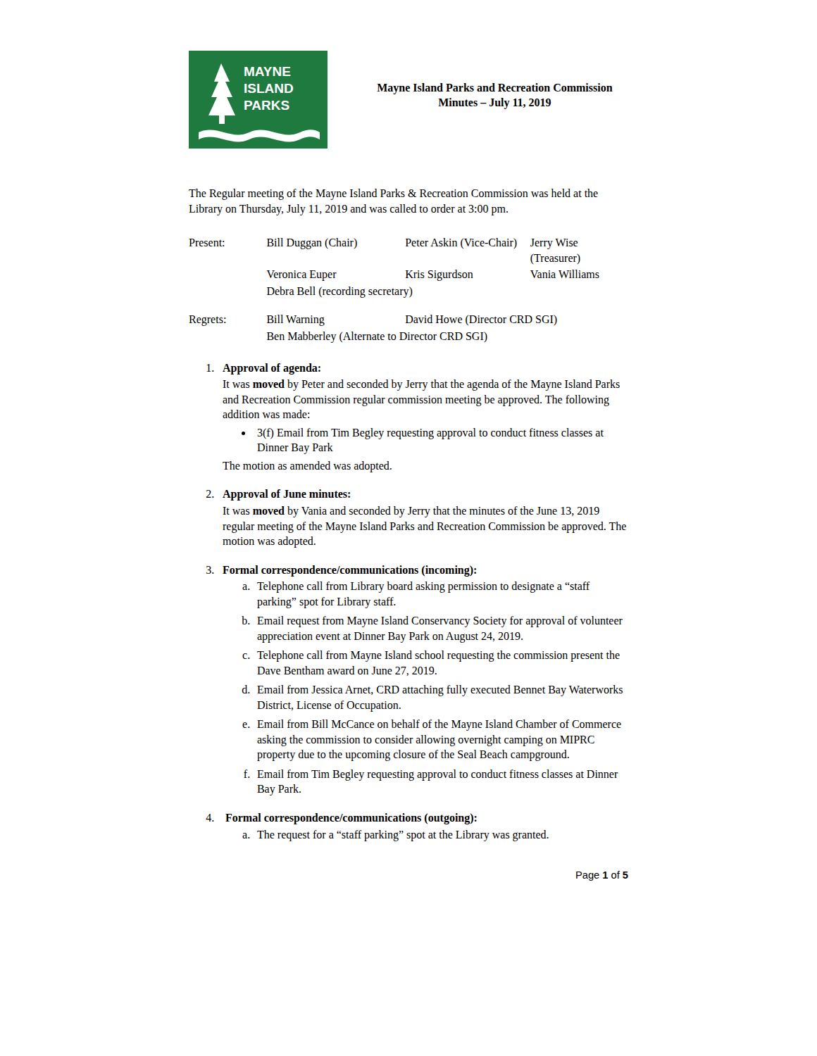MAYNE ISLAND PARKS
Mayne Island Parks and Recreation Commission
Minutes – July 11, 2019
The Regular meeting of the Mayne Island Parks & Recreation Commission was held at the Library on Thursday, July 11, 2019 and was called to order at 3:00 pm.
| Present: | Bill Duggan (Chair) | Peter Askin (Vice-Chair) | Jerry Wise (Treasurer) |
| | Veronica Euper | Kris Sigurdson | Vania Williams |
| | Debra Bell (recording secretary) |
| Regrets: | Bill Warning | David Howe (Director CRD SGI) |
| | Ben Mabberley (Alternate to Director CRD SGI) |
Approval of agenda:
It was moved by Peter and seconded by Jerry that the agenda of the Mayne Island Parks and Recreation Commission regular commission meeting be approved. The following addition was made:
3(f) Email from Tim Begley requesting approval to conduct fitness classes at Dinner Bay Park
The motion as amended was adopted.
Approval of June minutes:
It was moved by Vania and seconded by Jerry that the minutes of the June 13, 2019 regular meeting of the Mayne Island Parks and Recreation Commission be approved. The motion was adopted.
Formal correspondence/communications (incoming):
Telephone call from Library board asking permission to designate a “staff parking” spot for Library staff.
Email request from Mayne Island Conservancy Society for approval of volunteer appreciation event at Dinner Bay Park on August 24, 2019.
Telephone call from Mayne Island school requesting the commission present the Dave Bentham award on June 27, 2019.
Email from Jessica Arnet, CRD attaching fully executed Bennet Bay Waterworks District, License of Occupation.
Email from Bill McCance on behalf of the Mayne Island Chamber of Commerce asking the commission to consider allowing overnight camping on MIPRC property due to the upcoming closure of the Seal Beach campground.
Email from Tim Begley requesting approval to conduct fitness classes at Dinner Bay Park.
Formal correspondence/communications (outgoing):
The request for a “staff parking” spot at the Library was granted.
Page 1 of 5